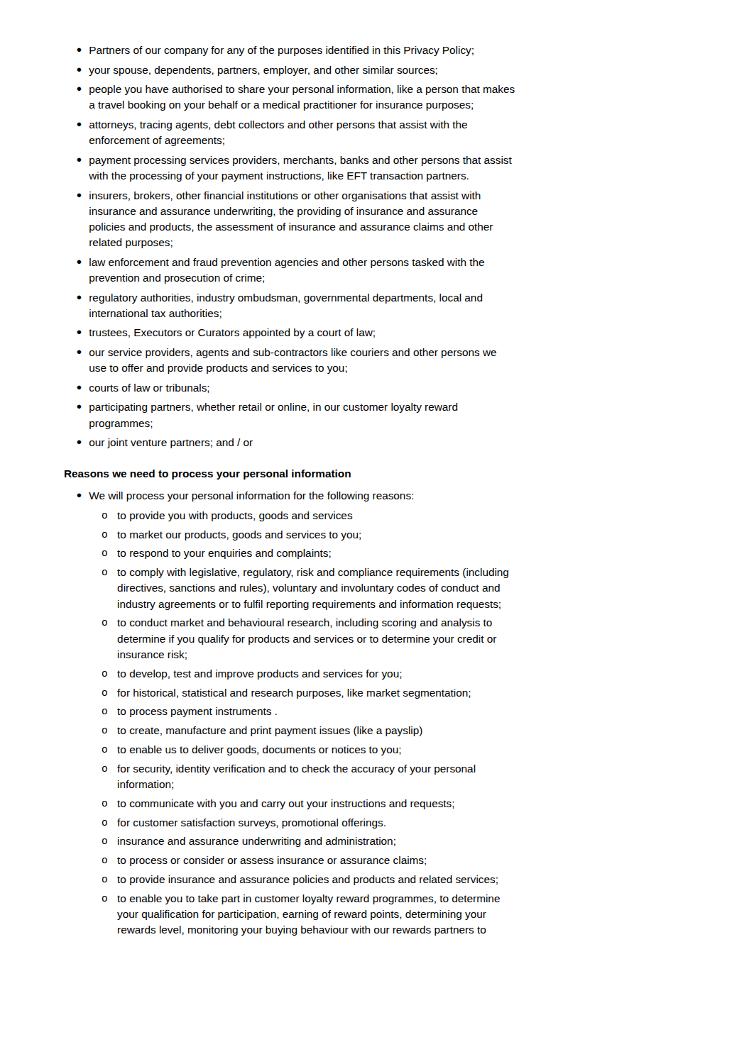Partners of our company for any of the purposes identified in this Privacy Policy;
your spouse, dependents, partners, employer, and other similar sources;
people you have authorised to share your personal information, like a person that makes a travel booking on your behalf or a medical practitioner for insurance purposes;
attorneys, tracing agents, debt collectors and other persons that assist with the enforcement of agreements;
payment processing services providers, merchants, banks and other persons that assist with the processing of your payment instructions, like EFT transaction partners.
insurers, brokers, other financial institutions or other organisations that assist with insurance and assurance underwriting, the providing of insurance and assurance policies and products, the assessment of insurance and assurance claims and other related purposes;
law enforcement and fraud prevention agencies and other persons tasked with the prevention and prosecution of crime;
regulatory authorities, industry ombudsman, governmental departments, local and international tax authorities;
trustees, Executors or Curators appointed by a court of law;
our service providers, agents and sub-contractors like couriers and other persons we use to offer and provide products and services to you;
courts of law or tribunals;
participating partners, whether retail or online, in our customer loyalty reward programmes;
our joint venture partners; and / or
Reasons we need to process your personal information
We will process your personal information for the following reasons:
to provide you with products, goods and services
to market our products, goods and services to you;
to respond to your enquiries and complaints;
to comply with legislative, regulatory, risk and compliance requirements (including directives, sanctions and rules), voluntary and involuntary codes of conduct and industry agreements or to fulfil reporting requirements and information requests;
to conduct market and behavioural research, including scoring and analysis to determine if you qualify for products and services or to determine your credit or insurance risk;
to develop, test and improve products and services for you;
for historical, statistical and research purposes, like market segmentation;
to process payment instruments .
to create, manufacture and print payment issues (like a payslip)
to enable us to deliver goods, documents or notices to you;
for security, identity verification and to check the accuracy of your personal information;
to communicate with you and carry out your instructions and requests;
for customer satisfaction surveys, promotional offerings.
insurance and assurance underwriting and administration;
to process or consider or assess insurance or assurance claims;
to provide insurance and assurance policies and products and related services;
to enable you to take part in customer loyalty reward programmes, to determine your qualification for participation, earning of reward points, determining your rewards level, monitoring your buying behaviour with our rewards partners to